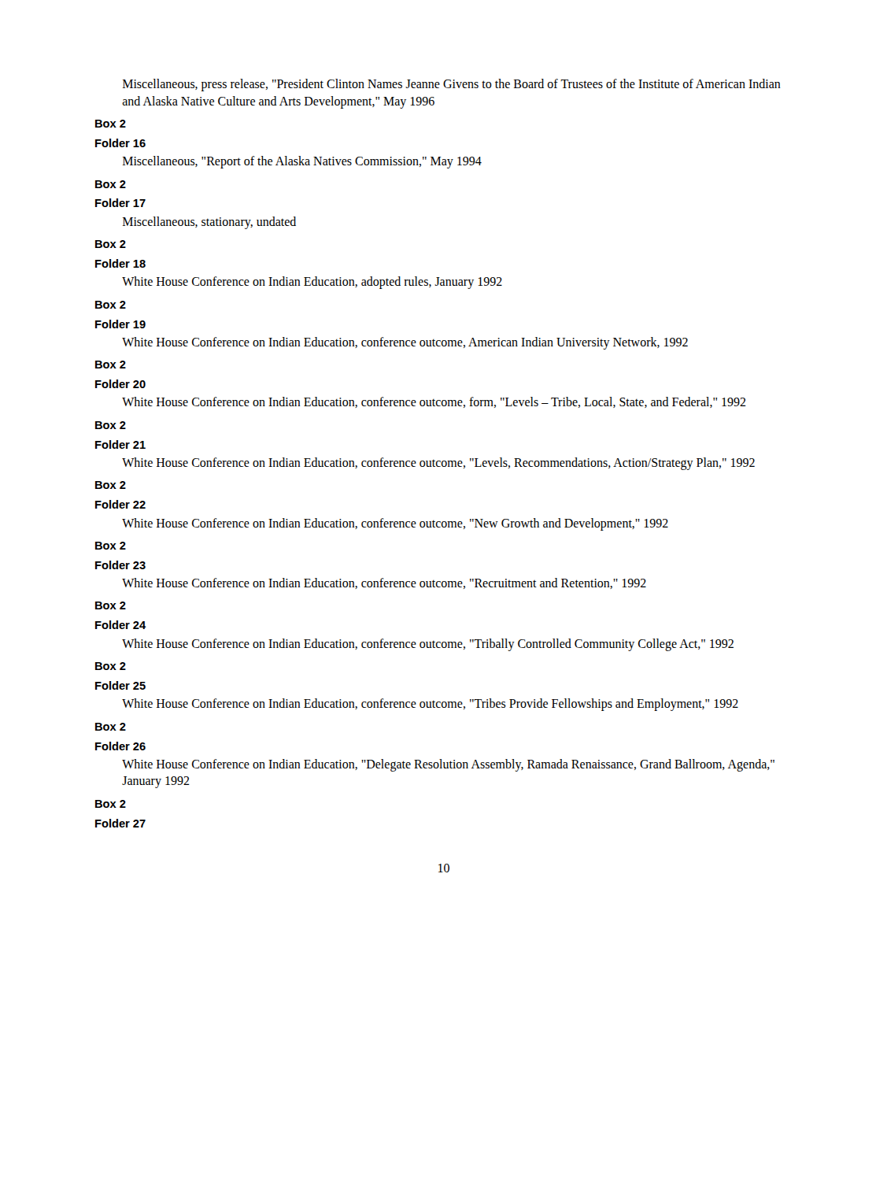Miscellaneous, press release, "President Clinton Names Jeanne Givens to the Board of Trustees of the Institute of American Indian and Alaska Native Culture and Arts Development," May 1996
Box 2
Folder 16
Miscellaneous, "Report of the Alaska Natives Commission," May 1994
Box 2
Folder 17
Miscellaneous, stationary, undated
Box 2
Folder 18
White House Conference on Indian Education, adopted rules, January 1992
Box 2
Folder 19
White House Conference on Indian Education, conference outcome, American Indian University Network, 1992
Box 2
Folder 20
White House Conference on Indian Education, conference outcome, form, "Levels – Tribe, Local, State, and Federal," 1992
Box 2
Folder 21
White House Conference on Indian Education, conference outcome, "Levels, Recommendations, Action/Strategy Plan," 1992
Box 2
Folder 22
White House Conference on Indian Education, conference outcome, "New Growth and Development," 1992
Box 2
Folder 23
White House Conference on Indian Education, conference outcome, "Recruitment and Retention," 1992
Box 2
Folder 24
White House Conference on Indian Education, conference outcome, "Tribally Controlled Community College Act," 1992
Box 2
Folder 25
White House Conference on Indian Education, conference outcome, "Tribes Provide Fellowships and Employment," 1992
Box 2
Folder 26
White House Conference on Indian Education, "Delegate Resolution Assembly, Ramada Renaissance, Grand Ballroom, Agenda," January 1992
Box 2
Folder 27
10